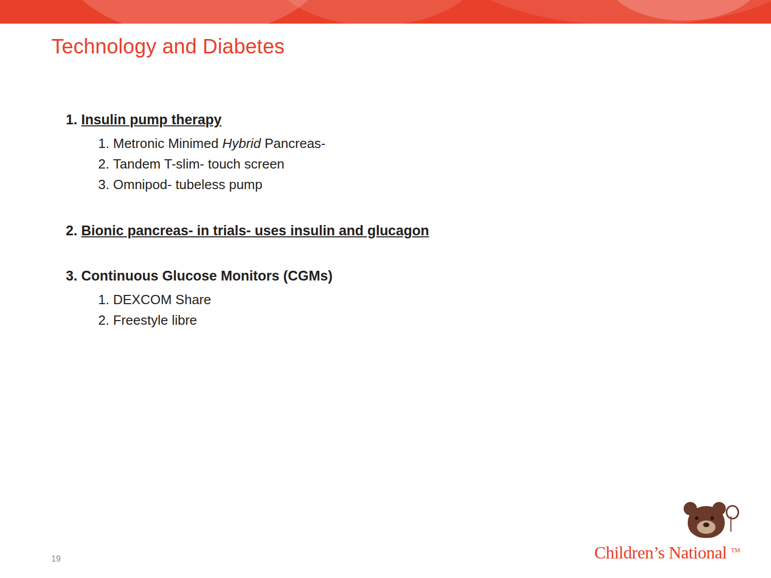Technology and Diabetes
Insulin pump therapy
Metronic Minimed Hybrid Pancreas-
Tandem T-slim- touch screen
Omnipod- tubeless pump
Bionic pancreas- in trials- uses insulin and glucagon
Continuous Glucose Monitors (CGMs)
DEXCOM Share
Freestyle libre
19
Children’s National TM